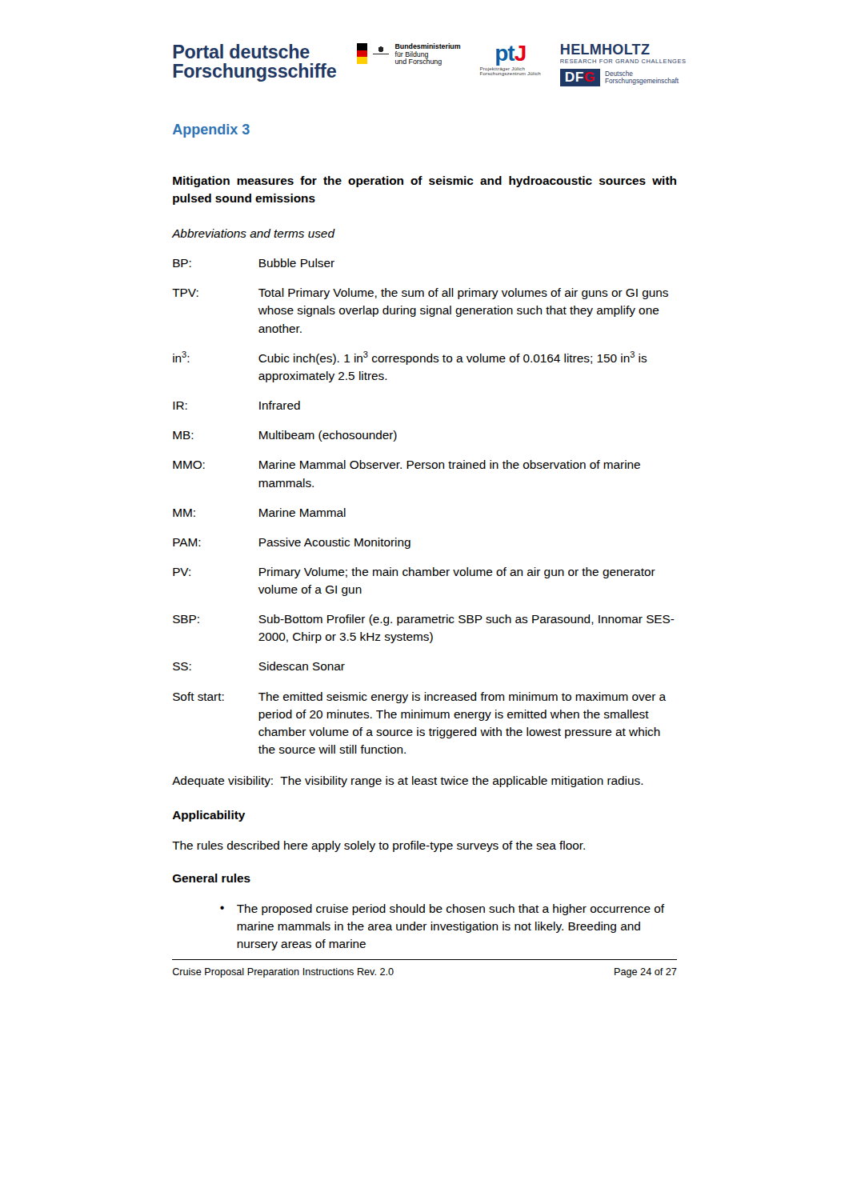Portal deutsche Forschungsschiffe
Bundesministerium
für Bildung
und Forschung
pt J
Projektträger Jülich
Forschungszentrum Jülich
HELMHOLTZ
RESEARCH FOR GRAND CHALLENGES
DFG
Deutsche
Forschungsgemeinschaft
Appendix 3
Mitigation measures for the operation of seismic and hydroacoustic sources with pulsed sound emissions
Abbreviations and terms used
BP:
Bubble Pulser
TPV:
Total Primary Volume, the sum of all primary volumes of air guns or GI guns whose signals overlap during signal generation such that they amplify one another.
in3:
Cubic inch(es). 1 in3 corresponds to a volume of 0.0164 litres; 150 in3 is approximately 2.5 litres.
IR:
Infrared
MB:
Multibeam (echosounder)
MMO:
Marine Mammal Observer. Person trained in the observation of marine mammals.
MM:
Marine Mammal
PAM:
Passive Acoustic Monitoring
PV:
Primary Volume; the main chamber volume of an air gun or the generator volume of a GI gun
SBP:
Sub-Bottom Profiler (e.g. parametric SBP such as Parasound, Innomar SES-2000, Chirp or 3.5 kHz systems)
SS:
Sidescan Sonar
Soft start:
The emitted seismic energy is increased from minimum to maximum over a period of 20 minutes. The minimum energy is emitted when the smallest chamber volume of a source is triggered with the lowest pressure at which the source will still function.
Adequate visibility: The visibility range is at least twice the applicable mitigation radius.
Applicability
The rules described here apply solely to profile-type surveys of the sea floor.
General rules
The proposed cruise period should be chosen such that a higher occurrence of marine mammals in the area under investigation is not likely. Breeding and nursery areas of marine
Cruise Proposal Preparation Instructions Rev. 2.0
Page 24 of 27